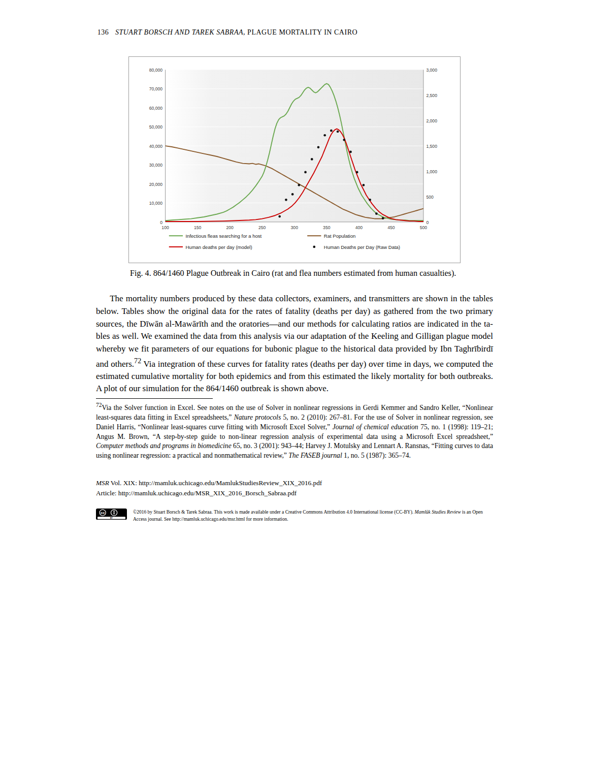136 STUART BORSCH AND TAREK SABRAA, PLAGUE MORTALITY IN CAIRO
80,000 70,000 60,000 50,000 40,000 30,000 20,000 10,000 0 3,000 2,500 2,000 1,500 1,000 500 0 100 150 200 250 300 350 400 450 500 Infectious fleas searching for a host Rat Population Human deaths per day (model) Human Deaths per Day (Raw Data)
Fig. 4. 864/1460 Plague Outbreak in Cairo (rat and flea numbers estimated from human casualties).
The mortality numbers produced by these data collectors, examiners, and transmitters are shown in the tables below. Tables show the original data for the rates of fatality (deaths per day) as gathered from the two primary sources, the Dīwān al-Mawārīth and the oratories—and our methods for calculating ratios are indicated in the tables as well. We examined the data from this analysis via our adaptation of the Keeling and Gilligan plague model whereby we fit parameters of our equations for bubonic plague to the historical data provided by Ibn Taghrībirdī and others.72 Via integration of these curves for fatality rates (deaths per day) over time in days, we computed the estimated cumulative mortality for both epidemics and from this estimated the likely mortality for both outbreaks. A plot of our simulation for the 864/1460 outbreak is shown above.
72Via the Solver function in Excel. See notes on the use of Solver in nonlinear regressions in Gerdi Kemmer and Sandro Keller, “Nonlinear least-squares data fitting in Excel spreadsheets,” Nature protocols 5, no. 2 (2010): 267–81. For the use of Solver in nonlinear regression, see Daniel Harris, “Nonlinear least-squares curve fitting with Microsoft Excel Solver,” Journal of chemical education 75, no. 1 (1998): 119–21; Angus M. Brown, “A step-by-step guide to non-linear regression analysis of experimental data using a Microsoft Excel spreadsheet,” Computer methods and programs in biomedicine 65, no. 3 (2001): 943–44; Harvey J. Motulsky and Lennart A. Ransnas, “Fitting curves to data using nonlinear regression: a practical and nonmathematical review,” The FASEB journal 1, no. 5 (1987): 365–74.
MSR Vol. XIX: http://mamluk.uchicago.edu/MamlukStudiesReview_XIX_2016.pdf
Article: http://mamluk.uchicago.edu/MSR_XIX_2016_Borsch_Sabraa.pdf
cc BY
©2016 by Stuart Borsch & Tarek Sabraa. This work is made available under a Creative Commons Attribution 4.0 International license (CC-BY). Mamlūk Studies Review is an Open Access journal. See http://mamluk.uchicago.edu/msr.html for more information.